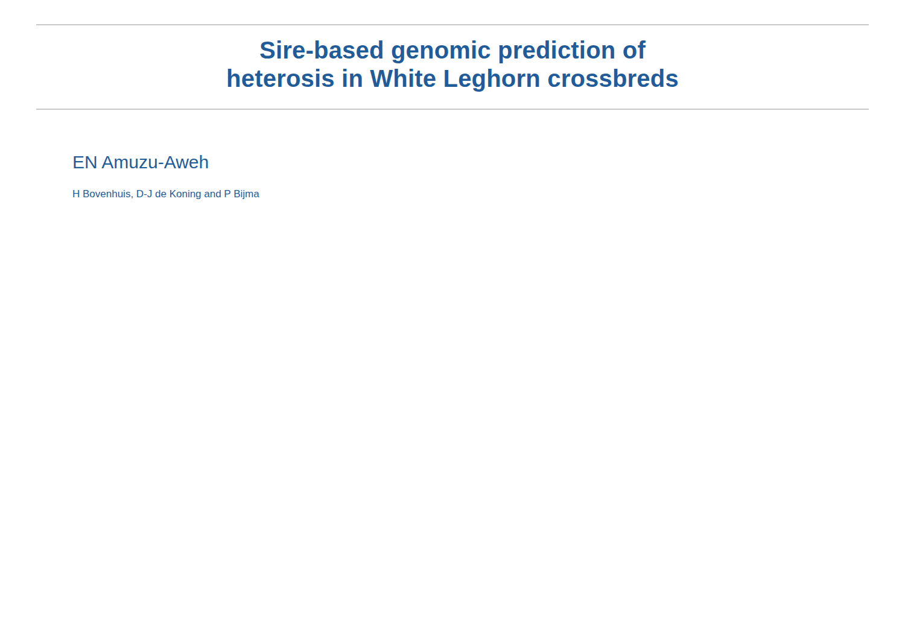Sire-based genomic prediction of
heterosis in White Leghorn crossbreds
EN Amuzu-Aweh
H Bovenhuis, D-J de Koning and P Bijma